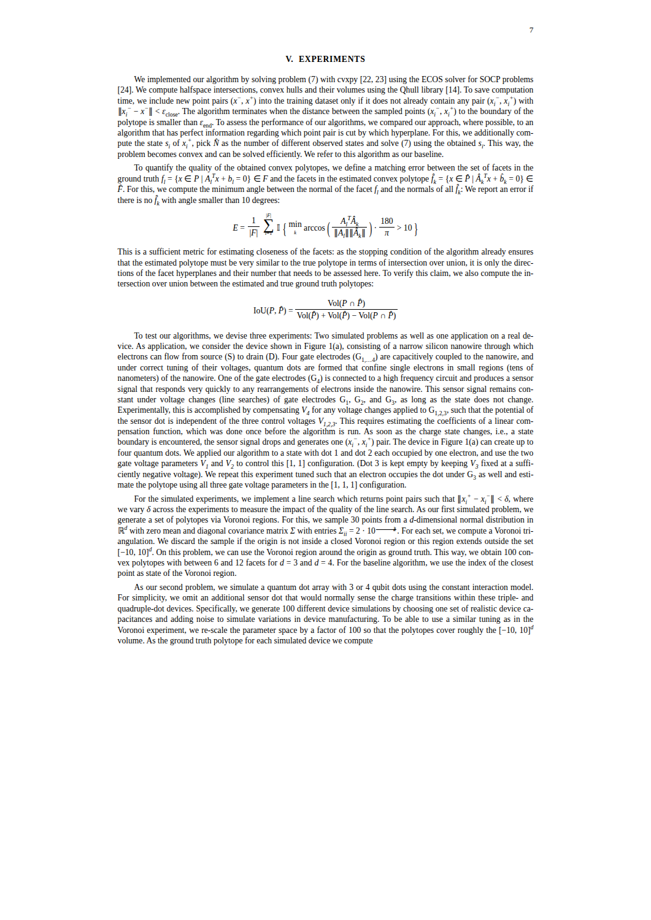7
V. EXPERIMENTS
We implemented our algorithm by solving problem (7) with cvxpy [22, 23] using the ECOS solver for SOCP problems [24]. We compute halfspace intersections, convex hulls and their volumes using the Qhull library [14]. To save computation time, we include new point pairs (x−, x+) into the training dataset only if it does not already contain any pair (xi−, xi+) with ∥xi− − x−∥ < εclose. The algorithm terminates when the distance between the sampled points (xi−, xi+) to the boundary of the polytope is smaller than εend. To assess the performance of our algorithms, we compared our approach, where possible, to an algorithm that has perfect information regarding which point pair is cut by which hyperplane. For this, we additionally compute the state si of xi+, pick N̂ as the number of different observed states and solve (7) using the obtained si. This way, the problem becomes convex and can be solved efficiently. We refer to this algorithm as our baseline.
To quantify the quality of the obtained convex polytopes, we define a matching error between the set of facets in the ground truth fl = {x ∈ P | AlTx + bl = 0} ∈ F and the facets in the estimated convex polytope f̂k = {x ∈ P̂ | ÂkTx + b̂k = 0} ∈ F̂. For this, we compute the minimum angle between the normal of the facet fl and the normals of all f̂k: We report an error if there is no f̂k with angle smaller than 10 degrees:
E = 1|F| |F|∑l=1 𝕀 { min k arccos ( AlTÂk∥Al∥∥Âk∥ ) · 180 π > 10 }
This is a sufficient metric for estimating closeness of the facets: as the stopping condition of the algorithm already ensures that the estimated polytope must be very similar to the true polytope in terms of intersection over union, it is only the directions of the facet hyperplanes and their number that needs to be assessed here. To verify this claim, we also compute the intersection over union between the estimated and true ground truth polytopes:
IoU(P, P̂) = Vol(P ∩ P̂) Vol(P̂) + Vol(P̂) − Vol(P ∩ P̂)
To test our algorithms, we devise three experiments: Two simulated problems as well as one application on a real device. As application, we consider the device shown in Figure 1(a), consisting of a narrow silicon nanowire through which electrons can flow from source (S) to drain (D). Four gate electrodes (G1,…4) are capacitively coupled to the nanowire, and under correct tuning of their voltages, quantum dots are formed that confine single electrons in small regions (tens of nanometers) of the nanowire. One of the gate electrodes (G4) is connected to a high frequency circuit and produces a sensor signal that responds very quickly to any rearrangements of electrons inside the nanowire. This sensor signal remains constant under voltage changes (line searches) of gate electrodes G1, G2, and G3, as long as the state does not change. Experimentally, this is accomplished by compensating V4 for any voltage changes applied to G1,2,3, such that the potential of the sensor dot is independent of the three control voltages V1,2,3. This requires estimating the coefficients of a linear compensation function, which was done once before the algorithm is run. As soon as the charge state changes, i.e., a state boundary is encountered, the sensor signal drops and generates one (xi−, xi+) pair. The device in Figure 1(a) can create up to four quantum dots. We applied our algorithm to a state with dot 1 and dot 2 each occupied by one electron, and use the two gate voltage parameters V1 and V2 to control this [1, 1] configuration. (Dot 3 is kept empty by keeping V3 fixed at a sufficiently negative voltage). We repeat this experiment tuned such that an electron occupies the dot under G3 as well and estimate the polytope using all three gate voltage parameters in the [1, 1, 1] configuration.
For the simulated experiments, we implement a line search which returns point pairs such that ∥xi+ − xi−∥ < δ, where we vary δ across the experiments to measure the impact of the quality of the line search. As our first simulated problem, we generate a set of polytopes via Voronoi regions. For this, we sample 30 points from a d-dimensional normal distribution in ℝd with zero mean and diagonal covariance matrix Σ with entries Σii = 2 · 101 d. For each set, we compute a Voronoi triangulation. We discard the sample if the origin is not inside a closed Voronoi region or this region extends outside the set [−10, 10]d. On this problem, we can use the Voronoi region around the origin as ground truth. This way, we obtain 100 convex polytopes with between 6 and 12 facets for d = 3 and d = 4. For the baseline algorithm, we use the index of the closest point as state of the Voronoi region.
As our second problem, we simulate a quantum dot array with 3 or 4 qubit dots using the constant interaction model. For simplicity, we omit an additional sensor dot that would normally sense the charge transitions within these triple- and quadruple-dot devices. Specifically, we generate 100 different device simulations by choosing one set of realistic device capacitances and adding noise to simulate variations in device manufacturing. To be able to use a similar tuning as in the Voronoi experiment, we re-scale the parameter space by a factor of 100 so that the polytopes cover roughly the [−10, 10]d volume. As the ground truth polytope for each simulated device we compute